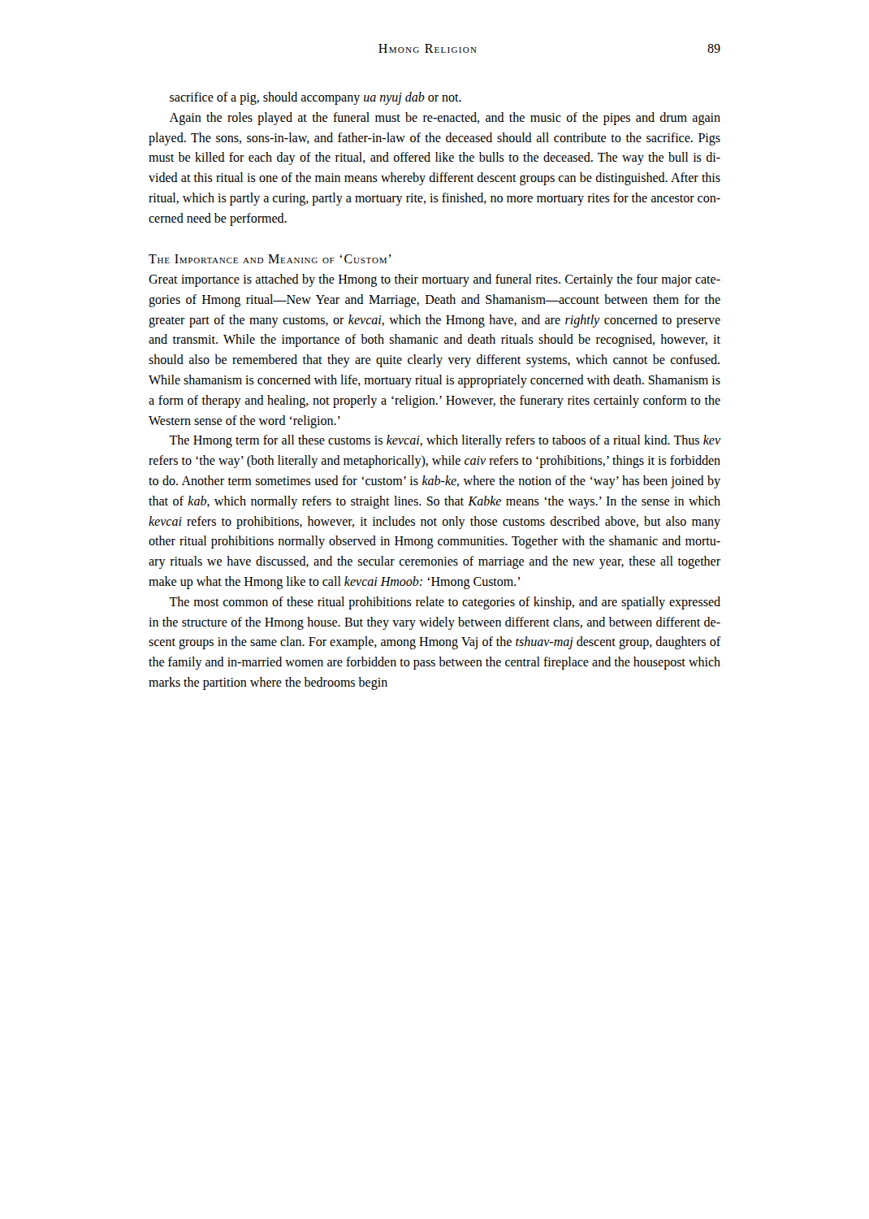Hmong Religion 89
sacrifice of a pig, should accompany ua nyuj dab or not.
Again the roles played at the funeral must be re-enacted, and the music of the pipes and drum again played. The sons, sons-in-law, and father-in-law of the deceased should all contribute to the sacrifice. Pigs must be killed for each day of the ritual, and offered like the bulls to the deceased. The way the bull is divided at this ritual is one of the main means whereby different descent groups can be distinguished. After this ritual, which is partly a curing, partly a mortuary rite, is finished, no more mortuary rites for the ancestor concerned need be performed.
The Importance and Meaning of ‘Custom’
Great importance is attached by the Hmong to their mortuary and funeral rites. Certainly the four major categories of Hmong ritual—New Year and Marriage, Death and Shamanism—account between them for the greater part of the many customs, or kevcai, which the Hmong have, and are rightly concerned to preserve and transmit. While the importance of both shamanic and death rituals should be recognised, however, it should also be remembered that they are quite clearly very different systems, which cannot be confused. While shamanism is concerned with life, mortuary ritual is appropriately concerned with death. Shamanism is a form of therapy and healing, not properly a ‘religion.’ However, the funerary rites certainly conform to the Western sense of the word ‘religion.’
The Hmong term for all these customs is kevcai, which literally refers to taboos of a ritual kind. Thus kev refers to ‘the way’ (both literally and metaphorically), while caiv refers to ‘prohibitions,’ things it is forbidden to do. Another term sometimes used for ‘custom’ is kab-ke, where the notion of the ‘way’ has been joined by that of kab, which normally refers to straight lines. So that Kabke means ‘the ways.’ In the sense in which kevcai refers to prohibitions, however, it includes not only those customs described above, but also many other ritual prohibitions normally observed in Hmong communities. Together with the shamanic and mortuary rituals we have discussed, and the secular ceremonies of marriage and the new year, these all together make up what the Hmong like to call kevcai Hmoob: ‘Hmong Custom.’
The most common of these ritual prohibitions relate to categories of kinship, and are spatially expressed in the structure of the Hmong house. But they vary widely between different clans, and between different descent groups in the same clan. For example, among Hmong Vaj of the tshuav-maj descent group, daughters of the family and in-married women are forbidden to pass between the central fireplace and the housepost which marks the partition where the bedrooms begin